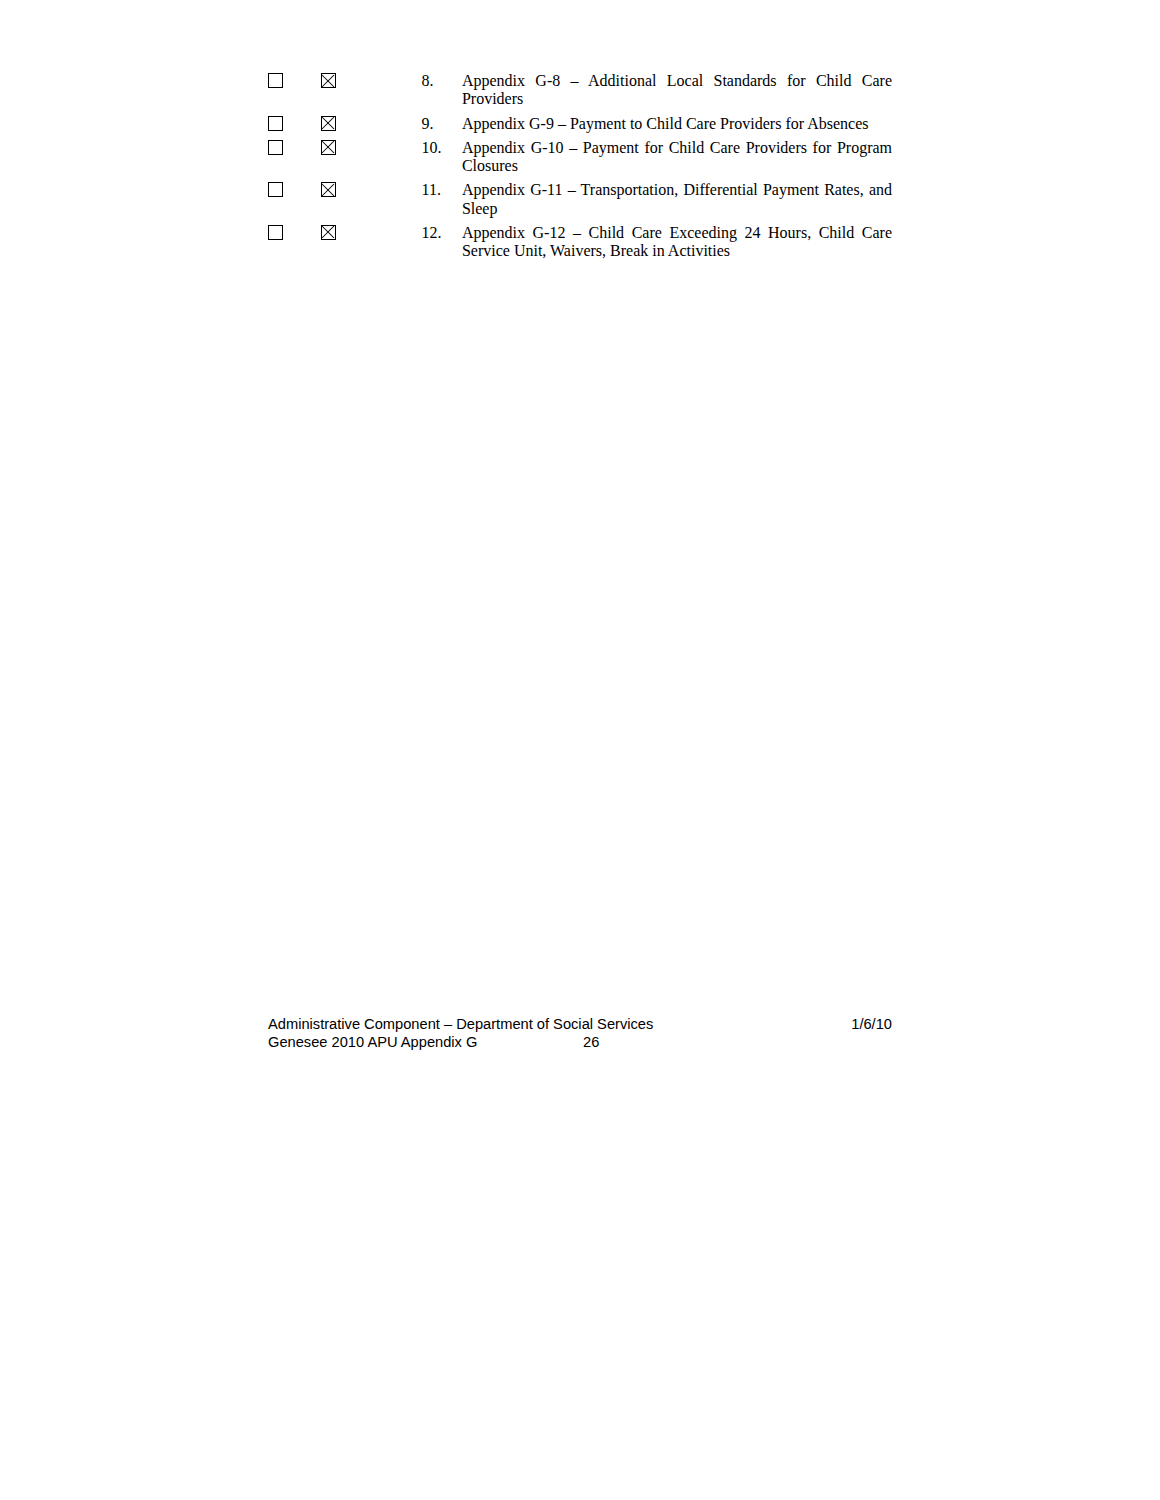| | | 8. | Appendix G-8 – Additional Local Standards for Child Care Providers |
| | | 9. | Appendix G-9 – Payment to Child Care Providers for Absences |
| | | 10. | Appendix G-10 – Payment for Child Care Providers for Program Closures |
| | | 11. | Appendix G-11 – Transportation, Differential Payment Rates, and Sleep |
| | | 12. | Appendix G-12 – Child Care Exceeding 24 Hours, Child Care Service Unit, Waivers, Break in Activities |
Administrative Component – Department of Social Services
1/6/10
Genesee 2010 APU Appendix G
26